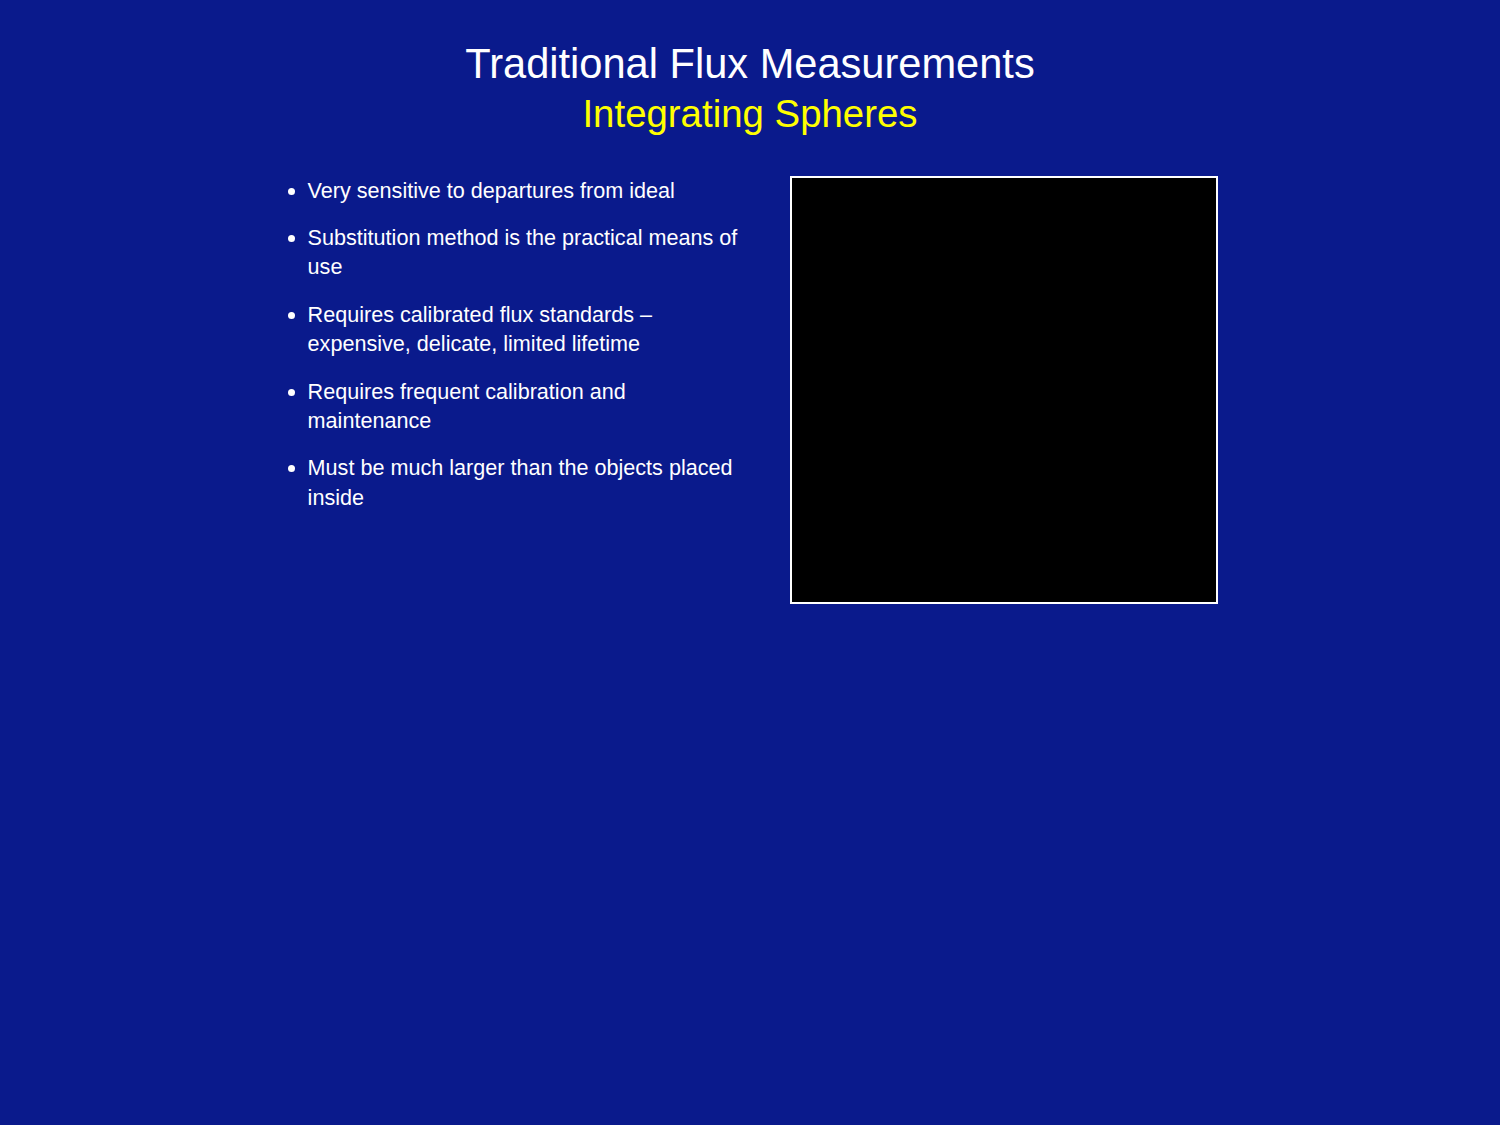Traditional Flux Measurements
Integrating Spheres
Very sensitive to departures from ideal
Substitution method is the practical means of use
Requires calibrated flux standards – expensive, delicate, limited lifetime
Requires frequent calibration and maintenance
Must be much larger than the objects placed inside
Technician adjusting a lamp inside a large integrating sphere.